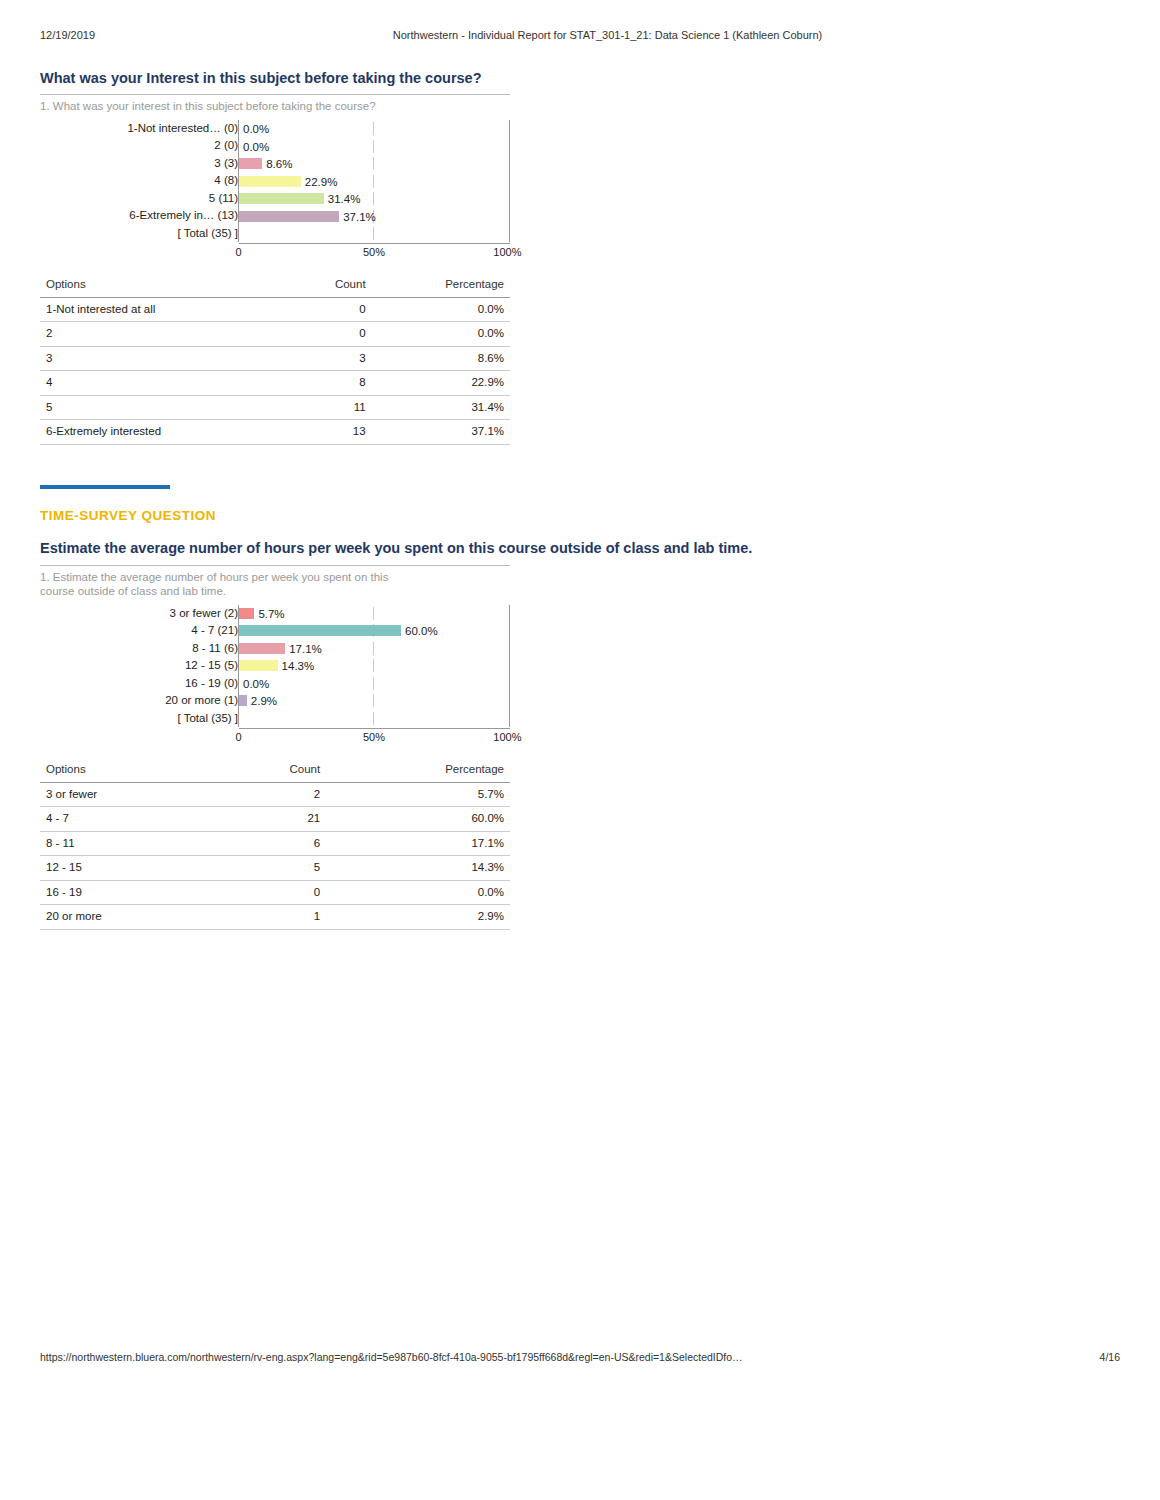12/19/2019
Northwestern - Individual Report for STAT_301-1_21: Data Science 1 (Kathleen Coburn)
What was your Interest in this subject before taking the course?
1. What was your interest in this subject before taking the course?
| 1-Not interested… (0) | 0.0% |
| 2 (0) | 0.0% |
| 3 (3) | 8.6% |
| 4 (8) | 22.9% |
| 5 (11) | 31.4% |
| 6-Extremely in… (13) | 37.1% |
| [ Total (35) ] | |
| | 0 50% 100% |
| Options | Count | Percentage |
| --- | --- | --- |
| 1-Not interested at all | 0 | 0.0% |
| 2 | 0 | 0.0% |
| 3 | 3 | 8.6% |
| 4 | 8 | 22.9% |
| 5 | 11 | 31.4% |
| 6-Extremely interested | 13 | 37.1% |
TIME-SURVEY QUESTION
Estimate the average number of hours per week you spent on this course outside of class and lab time.
1. Estimate the average number of hours per week you spent on this
course outside of class and lab time.
| 3 or fewer (2) | 5.7% |
| 4 - 7 (21) | 60.0% |
| 8 - 11 (6) | 17.1% |
| 12 - 15 (5) | 14.3% |
| 16 - 19 (0) | 0.0% |
| 20 or more (1) | 2.9% |
| [ Total (35) ] | |
| | 0 50% 100% |
| Options | Count | Percentage |
| --- | --- | --- |
| 3 or fewer | 2 | 5.7% |
| 4 - 7 | 21 | 60.0% |
| 8 - 11 | 6 | 17.1% |
| 12 - 15 | 5 | 14.3% |
| 16 - 19 | 0 | 0.0% |
| 20 or more | 1 | 2.9% |
https://northwestern.bluera.com/northwestern/rv-eng.aspx?lang=eng&rid=5e987b60-8fcf-410a-9055-bf1795ff668d&regl=en-US&redi=1&SelectedIDfo…
4/16